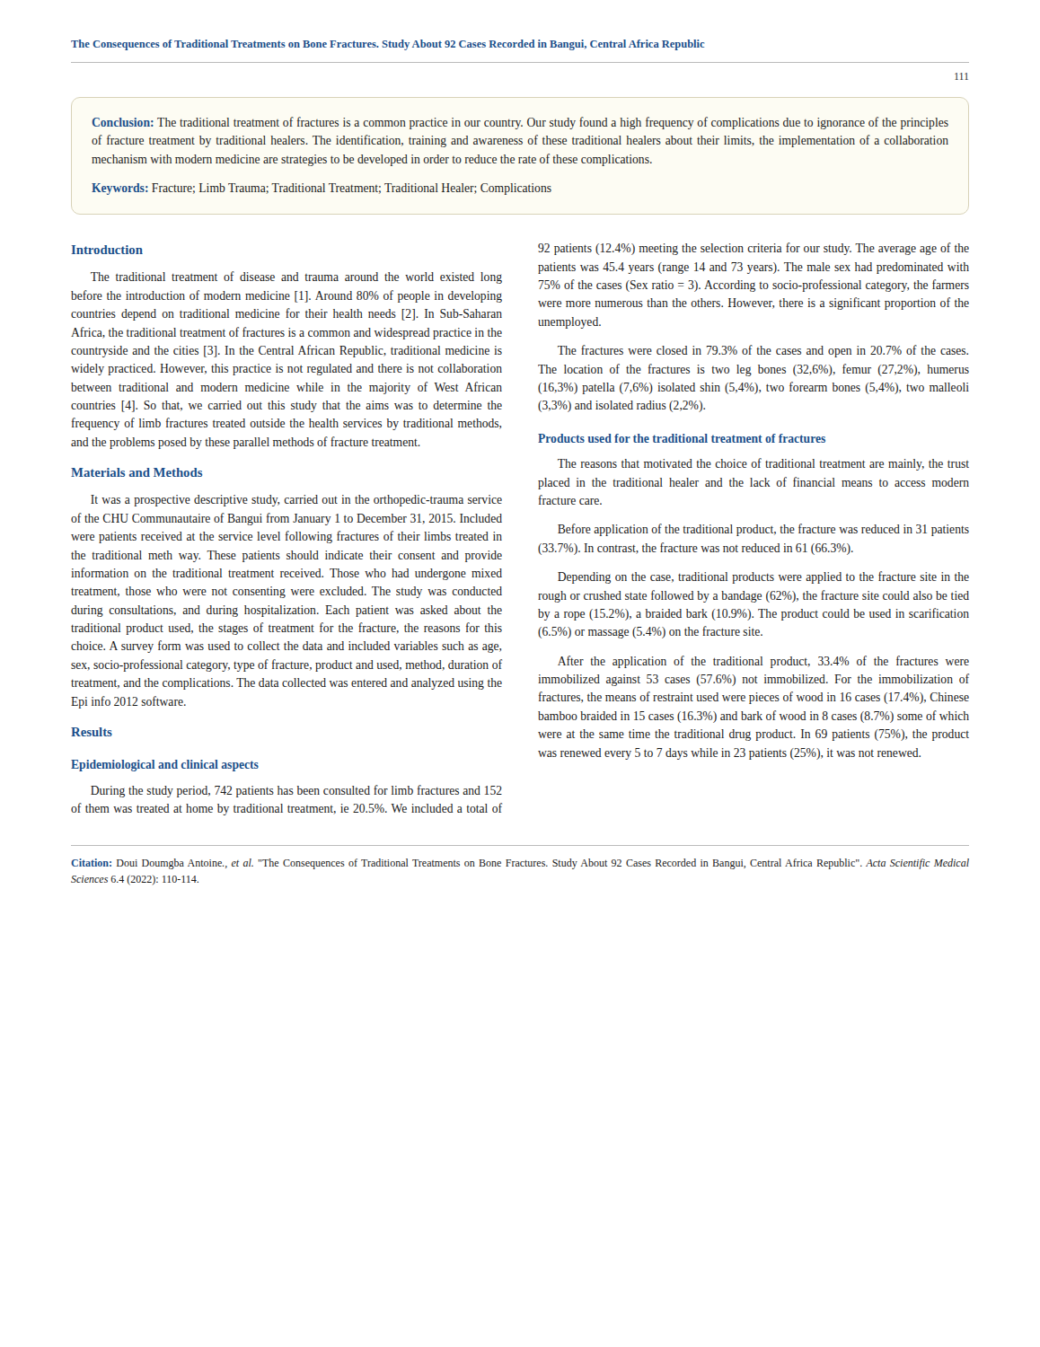The Consequences of Traditional Treatments on Bone Fractures. Study About 92 Cases Recorded in Bangui, Central Africa Republic
111
Conclusion: The traditional treatment of fractures is a common practice in our country. Our study found a high frequency of complications due to ignorance of the principles of fracture treatment by traditional healers. The identification, training and awareness of these traditional healers about their limits, the implementation of a collaboration mechanism with modern medicine are strategies to be developed in order to reduce the rate of these complications.
Keywords: Fracture; Limb Trauma; Traditional Treatment; Traditional Healer; Complications
Introduction
The traditional treatment of disease and trauma around the world existed long before the introduction of modern medicine [1]. Around 80% of people in developing countries depend on traditional medicine for their health needs [2]. In Sub-Saharan Africa, the traditional treatment of fractures is a common and widespread practice in the countryside and the cities [3]. In the Central African Republic, traditional medicine is widely practiced. However, this practice is not regulated and there is not collaboration between traditional and modern medicine while in the majority of West African countries [4]. So that, we carried out this study that the aims was to determine the frequency of limb fractures treated outside the health services by traditional methods, and the problems posed by these parallel methods of fracture treatment.
Materials and Methods
It was a prospective descriptive study, carried out in the orthopedic-trauma service of the CHU Communautaire of Bangui from January 1 to December 31, 2015. Included were patients received at the service level following fractures of their limbs treated in the traditional meth way. These patients should indicate their consent and provide information on the traditional treatment received. Those who had undergone mixed treatment, those who were not consenting were excluded. The study was conducted during consultations, and during hospitalization. Each patient was asked about the traditional product used, the stages of treatment for the fracture, the reasons for this choice. A survey form was used to collect the data and included variables such as age, sex, socio-professional category, type of fracture, product and used, method, duration of treatment, and the complications. The data collected was entered and analyzed using the Epi info 2012 software.
Results
Epidemiological and clinical aspects
During the study period, 742 patients has been consulted for limb fractures and 152 of them was treated at home by traditional treatment, ie 20.5%. We included a total of 92 patients (12.4%) meeting the selection criteria for our study. The average age of the patients was 45.4 years (range 14 and 73 years). The male sex had predominated with 75% of the cases (Sex ratio = 3). According to socio-professional category, the farmers were more numerous than the others. However, there is a significant proportion of the unemployed.
The fractures were closed in 79.3% of the cases and open in 20.7% of the cases. The location of the fractures is two leg bones (32,6%), femur (27,2%), humerus (16,3%) patella (7,6%) isolated shin (5,4%), two forearm bones (5,4%), two malleoli (3,3%) and isolated radius (2,2%).
Products used for the traditional treatment of fractures
The reasons that motivated the choice of traditional treatment are mainly, the trust placed in the traditional healer and the lack of financial means to access modern fracture care.
Before application of the traditional product, the fracture was reduced in 31 patients (33.7%). In contrast, the fracture was not reduced in 61 (66.3%).
Depending on the case, traditional products were applied to the fracture site in the rough or crushed state followed by a bandage (62%), the fracture site could also be tied by a rope (15.2%), a braided bark (10.9%). The product could be used in scarification (6.5%) or massage (5.4%) on the fracture site.
After the application of the traditional product, 33.4% of the fractures were immobilized against 53 cases (57.6%) not immobilized. For the immobilization of fractures, the means of restraint used were pieces of wood in 16 cases (17.4%), Chinese bamboo braided in 15 cases (16.3%) and bark of wood in 8 cases (8.7%) some of which were at the same time the traditional drug product. In 69 patients (75%), the product was renewed every 5 to 7 days while in 23 patients (25%), it was not renewed.
Citation: Doui Doumgba Antoine., et al. "The Consequences of Traditional Treatments on Bone Fractures. Study About 92 Cases Recorded in Bangui, Central Africa Republic". Acta Scientific Medical Sciences 6.4 (2022): 110-114.